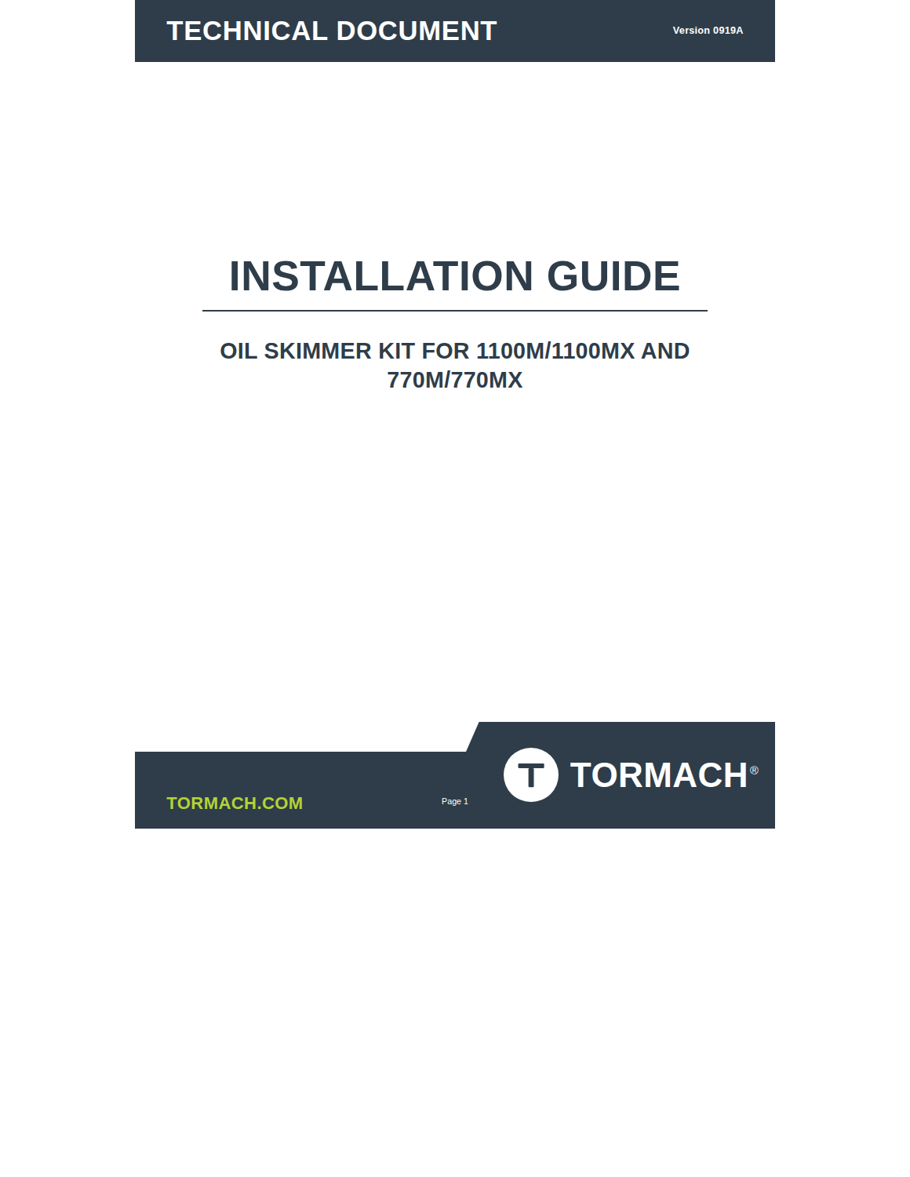Technical Document
Version 0919A
Installation Guide
Oil Skimmer Kit for 1100M/1100MX and 770M/770MX
TORMACH®
Page 1
TORMACH.COM